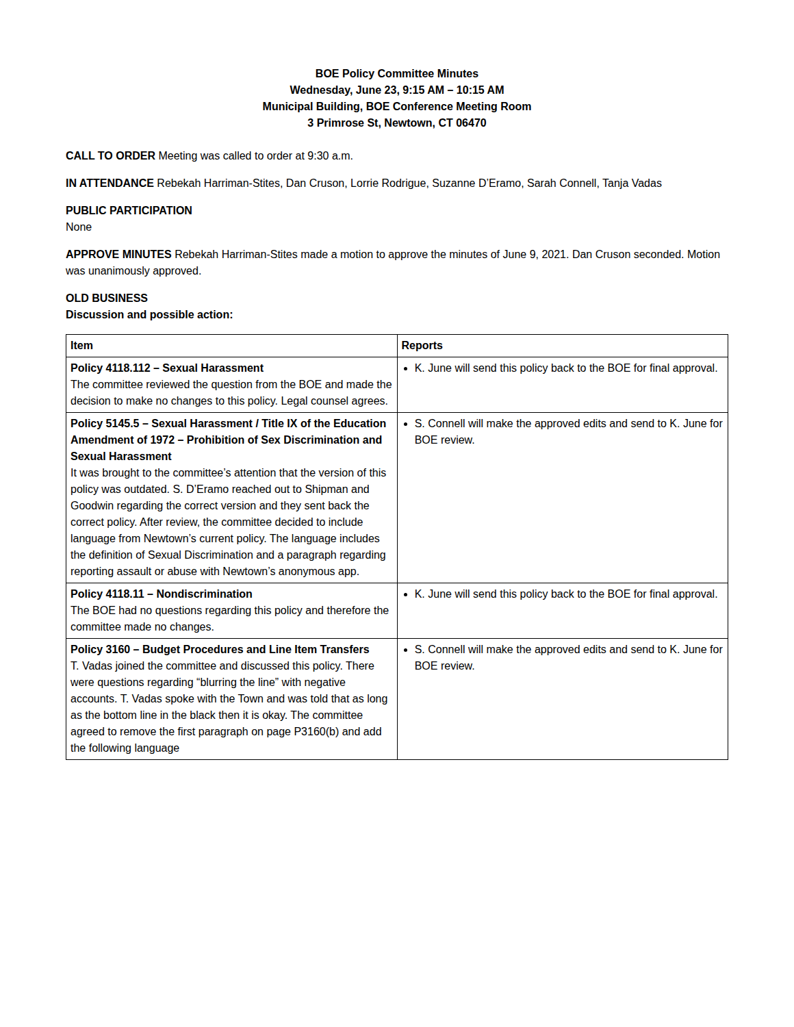BOE Policy Committee Minutes
Wednesday, June 23, 9:15 AM – 10:15 AM
Municipal Building, BOE Conference Meeting Room
3 Primrose St, Newtown, CT 06470
CALL TO ORDER Meeting was called to order at 9:30 a.m.
IN ATTENDANCE Rebekah Harriman-Stites, Dan Cruson, Lorrie Rodrigue, Suzanne D’Eramo, Sarah Connell, Tanja Vadas
PUBLIC PARTICIPATION
None
APPROVE MINUTES Rebekah Harriman-Stites made a motion to approve the minutes of June 9, 2021. Dan Cruson seconded. Motion was unanimously approved.
OLD BUSINESS
Discussion and possible action:
| Item | Reports |
| --- | --- |
| Policy 4118.112 – Sexual Harassment The committee reviewed the question from the BOE and made the decision to make no changes to this policy. Legal counsel agrees. | K. June will send this policy back to the BOE for final approval. |
| Policy 5145.5 – Sexual Harassment / Title IX of the Education Amendment of 1972 – Prohibition of Sex Discrimination and Sexual Harassment It was brought to the committee’s attention that the version of this policy was outdated. S. D’Eramo reached out to Shipman and Goodwin regarding the correct version and they sent back the correct policy. After review, the committee decided to include language from Newtown’s current policy. The language includes the definition of Sexual Discrimination and a paragraph regarding reporting assault or abuse with Newtown’s anonymous app. | S. Connell will make the approved edits and send to K. June for BOE review. |
| Policy 4118.11 – Nondiscrimination The BOE had no questions regarding this policy and therefore the committee made no changes. | K. June will send this policy back to the BOE for final approval. |
| Policy 3160 – Budget Procedures and Line Item Transfers T. Vadas joined the committee and discussed this policy. There were questions regarding “blurring the line” with negative accounts. T. Vadas spoke with the Town and was told that as long as the bottom line in the black then it is okay. The committee agreed to remove the first paragraph on page P3160(b) and add the following language | S. Connell will make the approved edits and send to K. June for BOE review. |